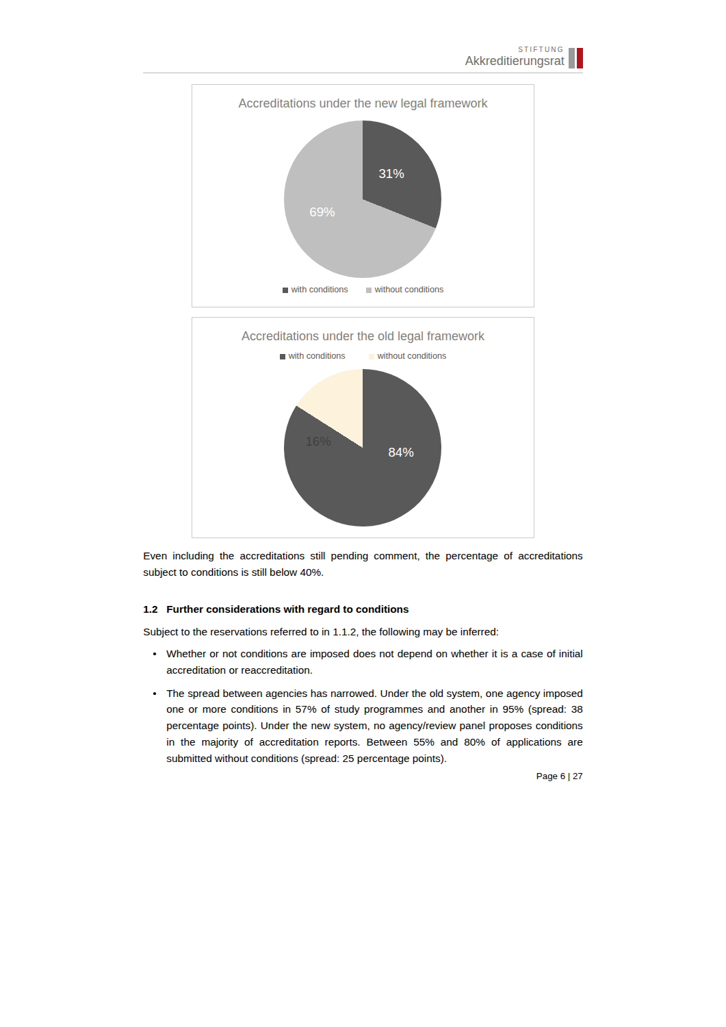STIFTUNG Akkreditierungsrat
Accreditations under the new legal framework
31% 69%
with conditions without conditions
Accreditations under the old legal framework
with conditions without conditions
16% 84%
Even including the accreditations still pending comment, the percentage of accreditations subject to conditions is still below 40%.
1.2 Further considerations with regard to conditions
Subject to the reservations referred to in 1.1.2, the following may be inferred:
Whether or not conditions are imposed does not depend on whether it is a case of initial accreditation or reaccreditation.
The spread between agencies has narrowed. Under the old system, one agency imposed one or more conditions in 57% of study programmes and another in 95% (spread: 38 percentage points). Under the new system, no agency/review panel proposes conditions in the majority of accreditation reports. Between 55% and 80% of applications are submitted without conditions (spread: 25 percentage points).
Page 6 | 27